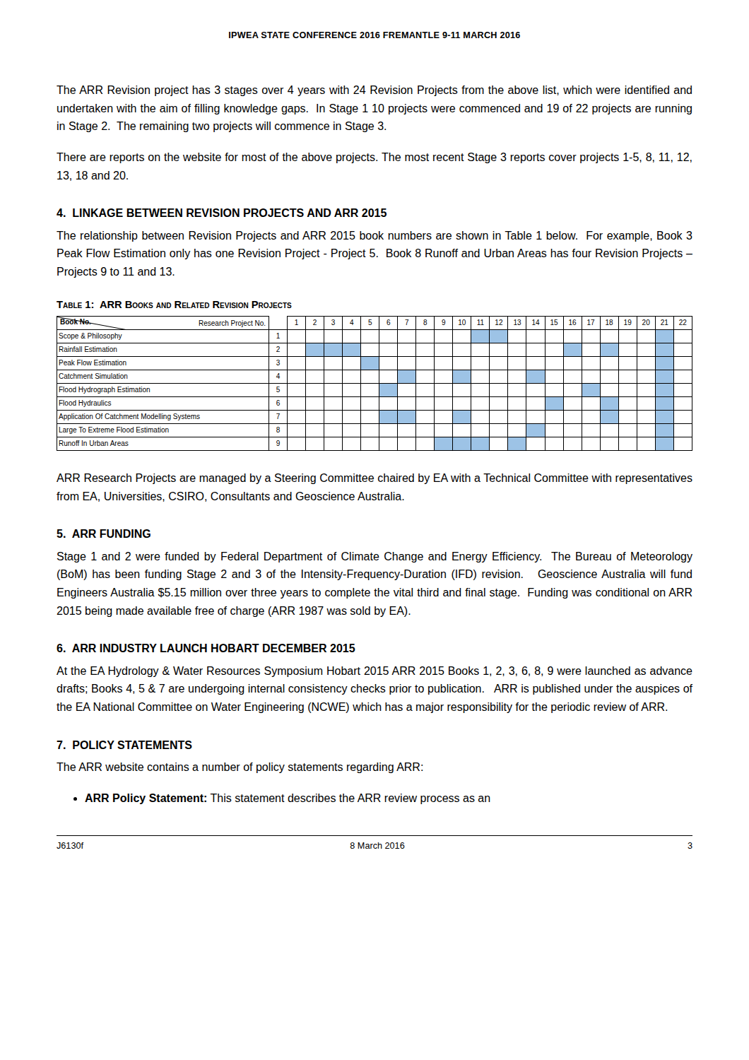IPWEA STATE CONFERENCE 2016 FREMANTLE 9-11 MARCH 2016
The ARR Revision project has 3 stages over 4 years with 24 Revision Projects from the above list, which were identified and undertaken with the aim of filling knowledge gaps. In Stage 1 10 projects were commenced and 19 of 22 projects are running in Stage 2. The remaining two projects will commence in Stage 3.
There are reports on the website for most of the above projects. The most recent Stage 3 reports cover projects 1-5, 8, 11, 12, 13, 18 and 20.
4. Linkage between Revision Projects and ARR 2015
The relationship between Revision Projects and ARR 2015 book numbers are shown in Table 1 below. For example, Book 3 Peak Flow Estimation only has one Revision Project - Project 5. Book 8 Runoff and Urban Areas has four Revision Projects – Projects 9 to 11 and 13.
Table 1: ARR Books and Related Revision Projects
| Research Project No. Book No. | | 1 | 2 | 3 | 4 | 5 | 6 | 7 | 8 | 9 | 10 | 11 | 12 | 13 | 14 | 15 | 16 | 17 | 18 | 19 | 20 | 21 | 22 |
| Scope & Philosophy | 1 | | | | | | | | | | | | | | | | | | | | | | |
| Rainfall Estimation | 2 | | | | | | | | | | | | | | | | | | | | | | |
| Peak Flow Estimation | 3 | | | | | | | | | | | | | | | | | | | | | | |
| Catchment Simulation | 4 | | | | | | | | | | | | | | | | | | | | | | |
| Flood Hydrograph Estimation | 5 | | | | | | | | | | | | | | | | | | | | | | |
| Flood Hydraulics | 6 | | | | | | | | | | | | | | | | | | | | | | |
| Application Of Catchment Modelling Systems | 7 | | | | | | | | | | | | | | | | | | | | | | |
| Large To Extreme Flood Estimation | 8 | | | | | | | | | | | | | | | | | | | | | | |
| Runoff In Urban Areas | 9 | | | | | | | | | | | | | | | | | | | | | | |
ARR Research Projects are managed by a Steering Committee chaired by EA with a Technical Committee with representatives from EA, Universities, CSIRO, Consultants and Geoscience Australia.
5. ARR Funding
Stage 1 and 2 were funded by Federal Department of Climate Change and Energy Efficiency. The Bureau of Meteorology (BoM) has been funding Stage 2 and 3 of the Intensity-Frequency-Duration (IFD) revision. Geoscience Australia will fund Engineers Australia $5.15 million over three years to complete the vital third and final stage. Funding was conditional on ARR 2015 being made available free of charge (ARR 1987 was sold by EA).
6. ARR Industry Launch Hobart December 2015
At the EA Hydrology & Water Resources Symposium Hobart 2015 ARR 2015 Books 1, 2, 3, 6, 8, 9 were launched as advance drafts; Books 4, 5 & 7 are undergoing internal consistency checks prior to publication. ARR is published under the auspices of the EA National Committee on Water Engineering (NCWE) which has a major responsibility for the periodic review of ARR.
7. Policy Statements
The ARR website contains a number of policy statements regarding ARR:
ARR Policy Statement: This statement describes the ARR review process as an
J6130f
8 March 2016
3